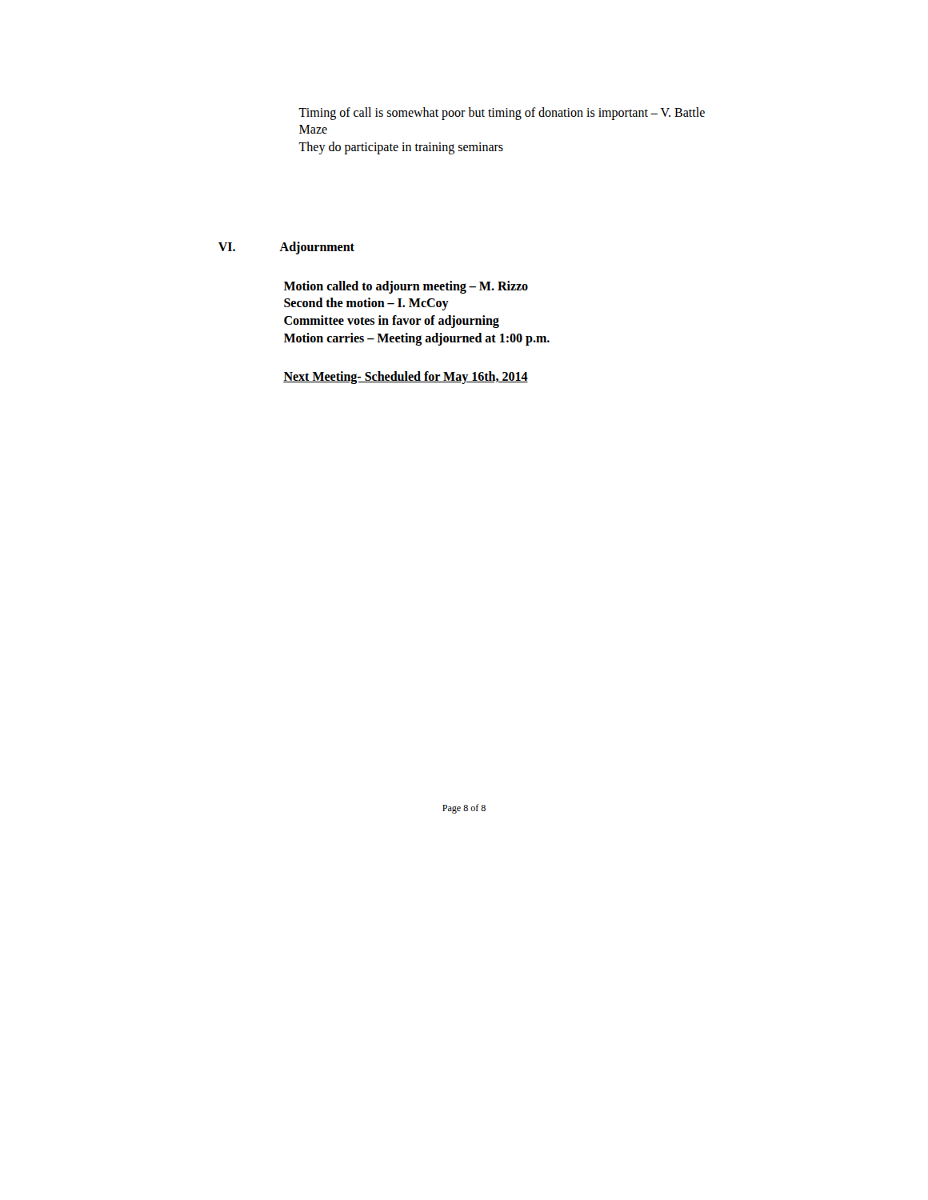Timing of call is somewhat poor but timing of donation is important – V. Battle Maze
They do participate in training seminars
VI.
Adjournment
Motion called to adjourn meeting – M. Rizzo
Second the motion – I. McCoy
Committee votes in favor of adjourning
Motion carries – Meeting adjourned at 1:00 p.m.
Next Meeting- Scheduled for May 16th, 2014
Page 8 of 8